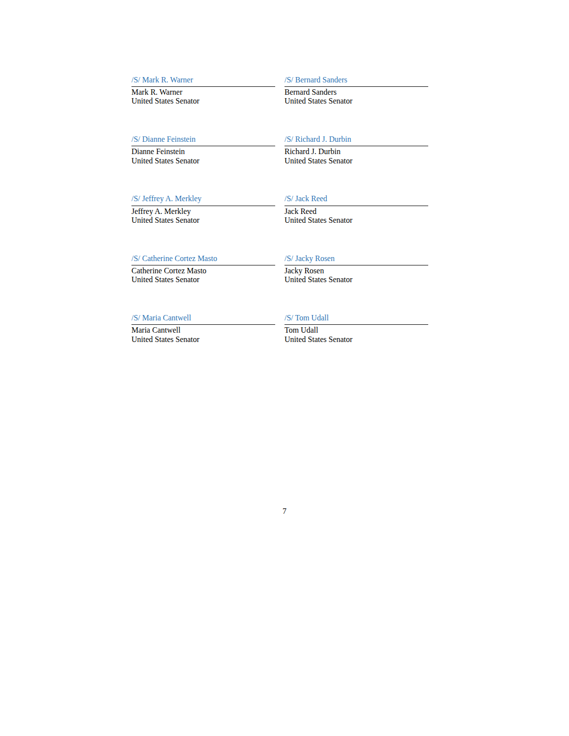| /S/ Mark R. Warner Mark R. Warner United States Senator | /S/ Bernard Sanders Bernard Sanders United States Senator |
| /S/ Dianne Feinstein Dianne Feinstein United States Senator | /S/ Richard J. Durbin Richard J. Durbin United States Senator |
| /S/ Jeffrey A. Merkley Jeffrey A. Merkley United States Senator | /S/ Jack Reed Jack Reed United States Senator |
| /S/ Catherine Cortez Masto Catherine Cortez Masto United States Senator | /S/ Jacky Rosen Jacky Rosen United States Senator |
| /S/ Maria Cantwell Maria Cantwell United States Senator | /S/ Tom Udall Tom Udall United States Senator |
7